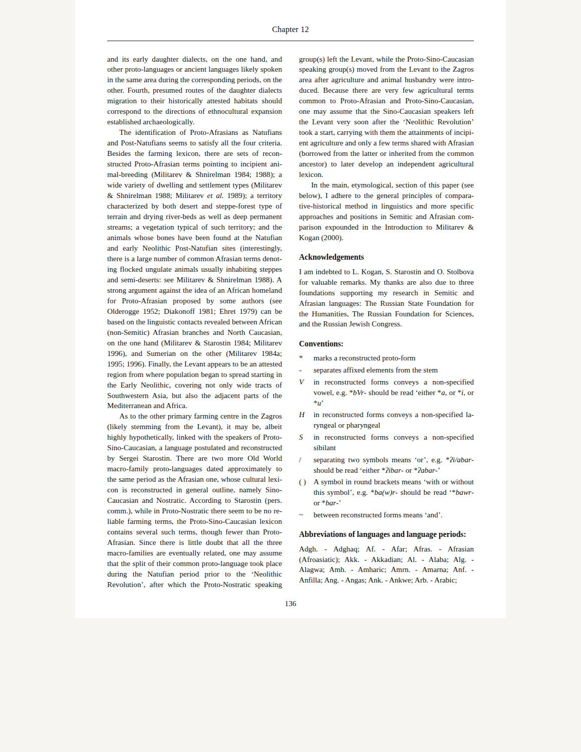Chapter 12
and its early daughter dialects, on the one hand, and other proto-languages or ancient languages likely spoken in the same area during the corresponding periods, on the other. Fourth, presumed routes of the daughter dialects migration to their historically attested habitats should correspond to the directions of ethnocultural expansion established archaeologically.
The identification of Proto-Afrasians as Natufians and Post-Natufians seems to satisfy all the four criteria. Besides the farming lexicon, there are sets of reconstructed Proto-Afrasian terms pointing to incipient animal-breeding (Militarev & Shnirelman 1984; 1988); a wide variety of dwelling and settlement types (Militarev & Shnirelman 1988; Militarev et al. 1989); a territory characterized by both desert and steppe-forest type of terrain and drying river-beds as well as deep permanent streams; a vegetation typical of such territory; and the animals whose bones have been found at the Natufian and early Neolithic Post-Natufian sites (interestingly, there is a large number of common Afrasian terms denoting flocked ungulate animals usually inhabiting steppes and semi-deserts: see Militarev & Shnirelman 1988). A strong argument against the idea of an African homeland for Proto-Afrasian proposed by some authors (see Olderogge 1952; Diakonoff 1981; Ehret 1979) can be based on the linguistic contacts revealed between African (non-Semitic) Afrasian branches and North Caucasian, on the one hand (Militarev & Starostin 1984; Militarev 1996), and Sumerian on the other (Militarev 1984a; 1995; 1996). Finally, the Levant appears to be an attested region from where population began to spread starting in the Early Neolithic, covering not only wide tracts of Southwestern Asia, but also the adjacent parts of the Mediterranean and Africa.
As to the other primary farming centre in the Zagros (likely stemming from the Levant), it may be, albeit highly hypothetically, linked with the speakers of Proto-Sino-Caucasian, a language postulated and reconstructed by Sergei Starostin. There are two more Old World macro-family proto-languages dated approximately to the same period as the Afrasian one, whose cultural lexicon is reconstructed in general outline, namely Sino-Caucasian and Nostratic. According to Starostin (pers. comm.), while in Proto-Nostratic there seem to be no reliable farming terms, the Proto-Sino-Caucasian lexicon contains several such terms, though fewer than Proto-Afrasian. Since there is little doubt that all the three macro-families are eventually related, one may assume that the split of their common proto-language took place during the Natufian period prior to the ‘Neolithic Revolution’, after which the Proto-Nostratic speaking group(s) left the Levant, while the Proto-Sino-Caucasian speaking group(s) moved from the Levant to the Zagros area after agriculture and animal husbandry were introduced. Because there are very few agricultural terms common to Proto-Afrasian and Proto-Sino-Caucasian, one may assume that the Sino-Caucasian speakers left the Levant very soon after the ‘Neolithic Revolution’ took a start, carrying with them the attainments of incipient agriculture and only a few terms shared with Afrasian (borrowed from the latter or inherited from the common ancestor) to later develop an independent agricultural lexicon.
In the main, etymological, section of this paper (see below), I adhere to the general principles of comparative-historical method in linguistics and more specific approaches and positions in Semitic and Afrasian comparison expounded in the Introduction to Militarev & Kogan (2000).
Acknowledgements
I am indebted to L. Kogan, S. Starostin and O. Stolbova for valuable remarks. My thanks are also due to three foundations supporting my research in Semitic and Afrasian languages: The Russian State Foundation for the Humanities, The Russian Foundation for Sciences, and the Russian Jewish Congress.
Conventions:
*
marks a reconstructed proto-form
-
separates affixed elements from the stem
V
in reconstructed forms conveys a non-specified vowel, e.g. *bVr- should be read ‘either *a, or *i, or *u’
H
in reconstructed forms conveys a non-specified laryngeal or pharyngeal
S
in reconstructed forms conveys a non-specified sibilant
/
separating two symbols means ‘or’, e.g. *ʔi/abar- should be read ‘either *ʔibar- or *ʔabar-’
( )
A symbol in round brackets means ‘with or without this symbol’, e.g. *ba(w)r- should be read ‘*bawr- or *bar-’
~
between reconstructed forms means ‘and’.
Abbreviations of languages and language periods:
Adgh. - Adghaq; Af. - Afar; Afras. - Afrasian (Afroasiatic); Akk. - Akkadian; Al. - Alaba; Alg. - Alagwa; Amh. - Amharic; Amrn. - Amarna; Anf. - Anfilla; Ang. - Angas; Ank. - Ankwe; Arb. - Arabic;
136